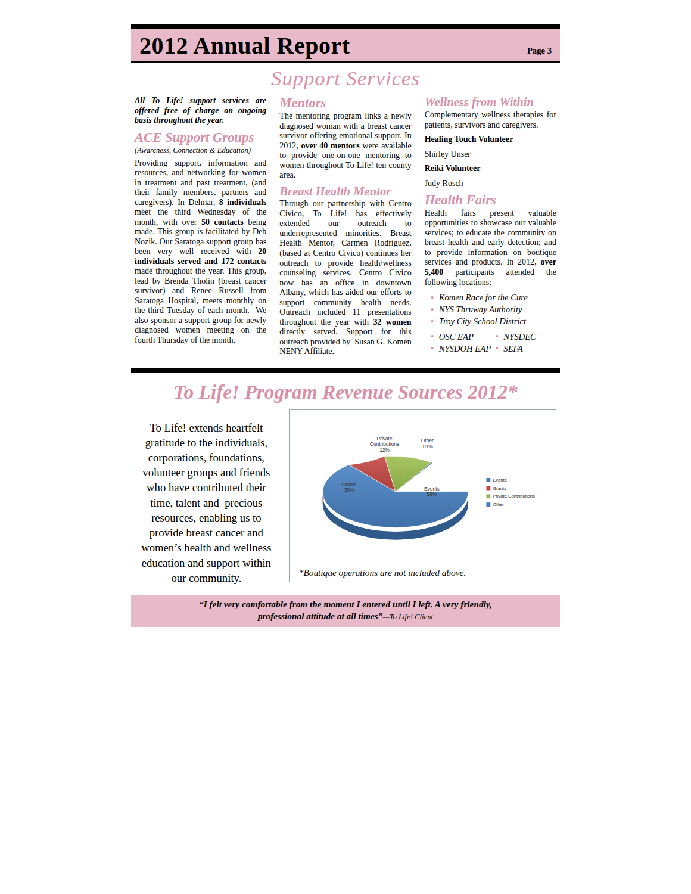2012 Annual Report
Page 3
Support Services
All To Life! support services are offered free of charge on ongoing basis throughout the year.
ACE Support Groups
(Awareness, Connection & Education)
Providing support, information and resources, and networking for women in treatment and past treatment, (and their family members, partners and caregivers). In Delmar, 8 individuals meet the third Wednesday of the month, with over 50 contacts being made. This group is facilitated by Deb Nozik. Our Saratoga support group has been very well received with 20 individuals served and 172 contacts made throughout the year. This group, lead by Brenda Tholin (breast cancer survivor) and Renee Russell from Saratoga Hospital, meets monthly on the third Tuesday of each month. We also sponsor a support group for newly diagnosed women meeting on the fourth Thursday of the month.
Mentors
The mentoring program links a newly diagnosed woman with a breast cancer survivor offering emotional support. In 2012, over 40 mentors were available to provide one-on-one mentoring to women throughout To Life! ten county area.
Breast Health Mentor
Through our partnership with Centro Civico, To Life! has effectively extended our outreach to underrepresented minorities. Breast Health Mentor, Carmen Rodriguez, (based at Centro Civico) continues her outreach to provide health/wellness counseling services. Centro Civico now has an office in downtown Albany, which has aided our efforts to support community health needs. Outreach included 11 presentations throughout the year with 32 women directly served. Support for this outreach provided by Susan G. Komen NENY Affiliate.
Wellness from Within
Complementary wellness therapies for patients, survivors and caregivers.
Healing Touch Volunteer
Shirley Unser
Reiki Volunteer
Judy Rosch
Health Fairs
Health fairs present valuable opportunities to showcase our valuable services; to educate the community on breast health and early detection; and to provide information on boutique services and products. In 2012, over 5,400 participants attended the following locations:
Komen Race for the Cure
NYS Thruway Authority
Troy City School District
OSC EAP
NYSDEC
NYSDOH EAP
SEFA
To Life! Program Revenue Sources 2012*
To Life! extends heartfelt gratitude to the individuals, corporations, foundations, volunteer groups and friends who have contributed their time, talent and precious resources, enabling us to provide breast cancer and women’s health and wellness education and support within our community.
Private Contributions 12% Other .01% Grants 30% Events 58% Events Grants Private Contributions Other
*Boutique operations are not included above.
“I felt very comfortable from the moment I entered until I left. A very friendly,
professional attitude at all times”—To Life! Client